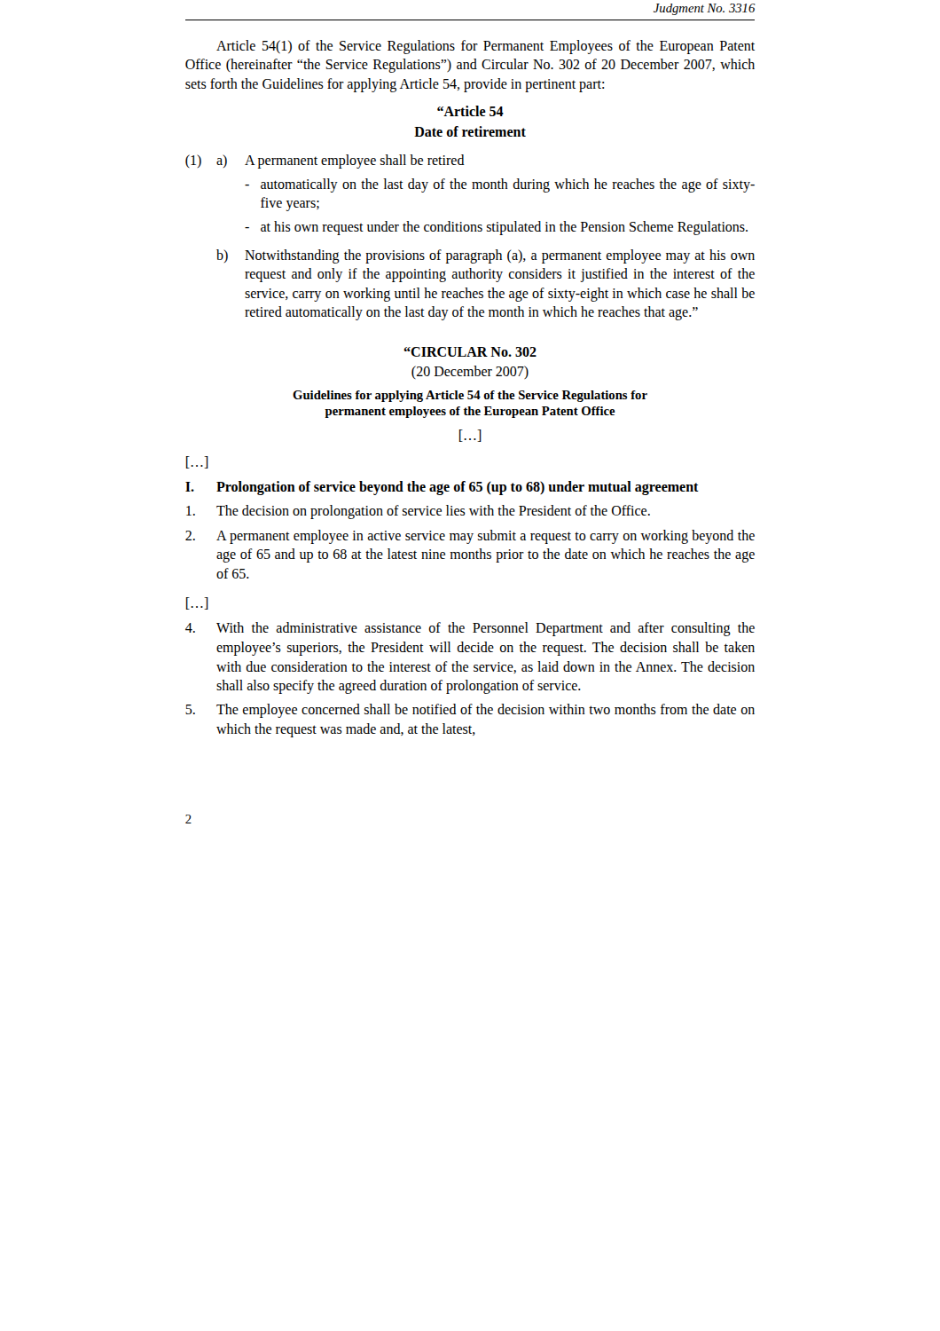Judgment No. 3316
Article 54(1) of the Service Regulations for Permanent Employees of the European Patent Office (hereinafter “the Service Regulations”) and Circular No. 302 of 20 December 2007, which sets forth the Guidelines for applying Article 54, provide in pertinent part:
“Article 54
Date of retirement
| (1) | a) | A permanent employee shall be retired / - / automatically on the last day of the month during which he reaches the age of sixty-five years; / / - / at his own request under the conditions stipulated in the Pension Scheme Regulations. / |
| | b) | Notwithstanding the provisions of paragraph (a), a permanent employee may at his own request and only if the appointing authority considers it justified in the interest of the service, carry on working until he reaches the age of sixty-eight in which case he shall be retired automatically on the last day of the month in which he reaches that age.” |
“CIRCULAR No. 302
(20 December 2007)
Guidelines for applying Article 54 of the Service Regulations for
permanent employees of the European Patent Office
[…]
[…]
| I. | Prolongation of service beyond the age of 65 (up to 68) under mutual agreement |
| 1. | The decision on prolongation of service lies with the President of the Office. |
| 2. | A permanent employee in active service may submit a request to carry on working beyond the age of 65 and up to 68 at the latest nine months prior to the date on which he reaches the age of 65. |
[…]
| 4. | With the administrative assistance of the Personnel Department and after consulting the employee’s superiors, the President will decide on the request. The decision shall be taken with due consideration to the interest of the service, as laid down in the Annex. The decision shall also specify the agreed duration of prolongation of service. |
| 5. | The employee concerned shall be notified of the decision within two months from the date on which the request was made and, at the latest, |
2